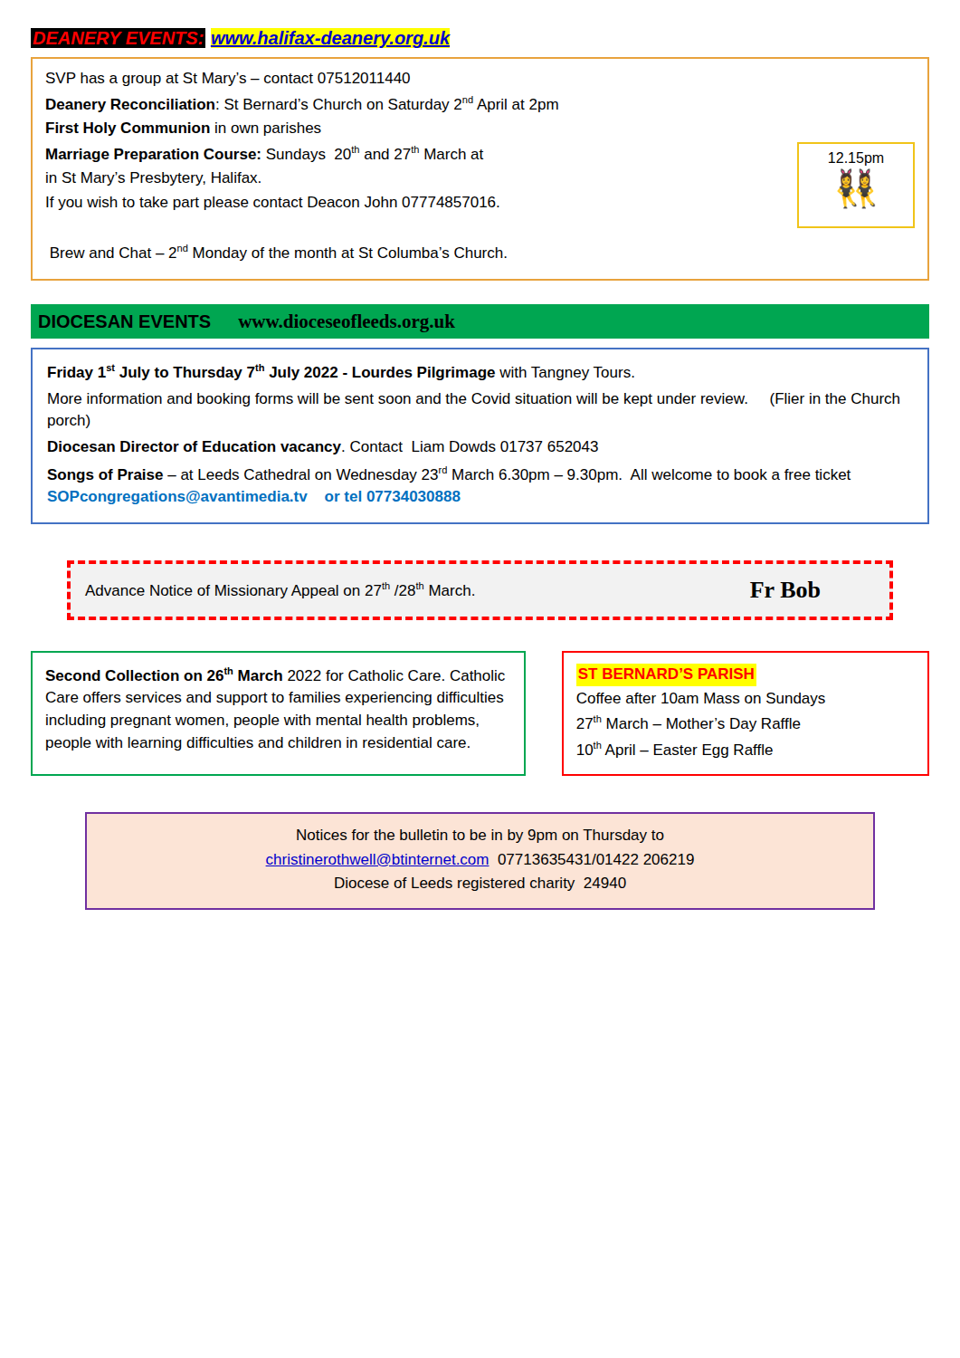DEANERY EVENTS: www.halifax-deanery.org.uk
SVP has a group at St Mary’s – contact 07512011440
Deanery Reconciliation: St Bernard’s Church on Saturday 2nd April at 2pm
First Holy Communion in own parishes
Marriage Preparation Course: Sundays 20th and 27th March at
in St Mary’s Presbytery, Halifax.
If you wish to take part please contact Deacon John 07774857016.
12.15pm
👯‍♀️
Brew and Chat – 2nd Monday of the month at St Columba’s Church.
DIOCESAN EVENTS www.dioceseofleeds.org.uk
Friday 1st July to Thursday 7th July 2022 - Lourdes Pilgrimage with Tangney Tours.
More information and booking forms will be sent soon and the Covid situation will be kept under review. (Flier in the Church porch)
Diocesan Director of Education vacancy. Contact Liam Dowds 01737 652043
Songs of Praise – at Leeds Cathedral on Wednesday 23rd March 6.30pm – 9.30pm. All welcome to book a free ticket SOPcongregations@avantimedia.tv or tel 07734030888
Advance Notice of Missionary Appeal on 27th /28th March.
Fr Bob
Second Collection on 26th March 2022 for Catholic Care. Catholic Care offers services and support to families experiencing difficulties including pregnant women, people with mental health problems, people with learning difficulties and children in residential care.
ST BERNARD’S PARISH
Coffee after 10am Mass on Sundays
27th March – Mother’s Day Raffle
10th April – Easter Egg Raffle
Notices for the bulletin to be in by 9pm on Thursday to
christinerothwell@btinternet.com 07713635431/01422 206219
Diocese of Leeds registered charity 24940